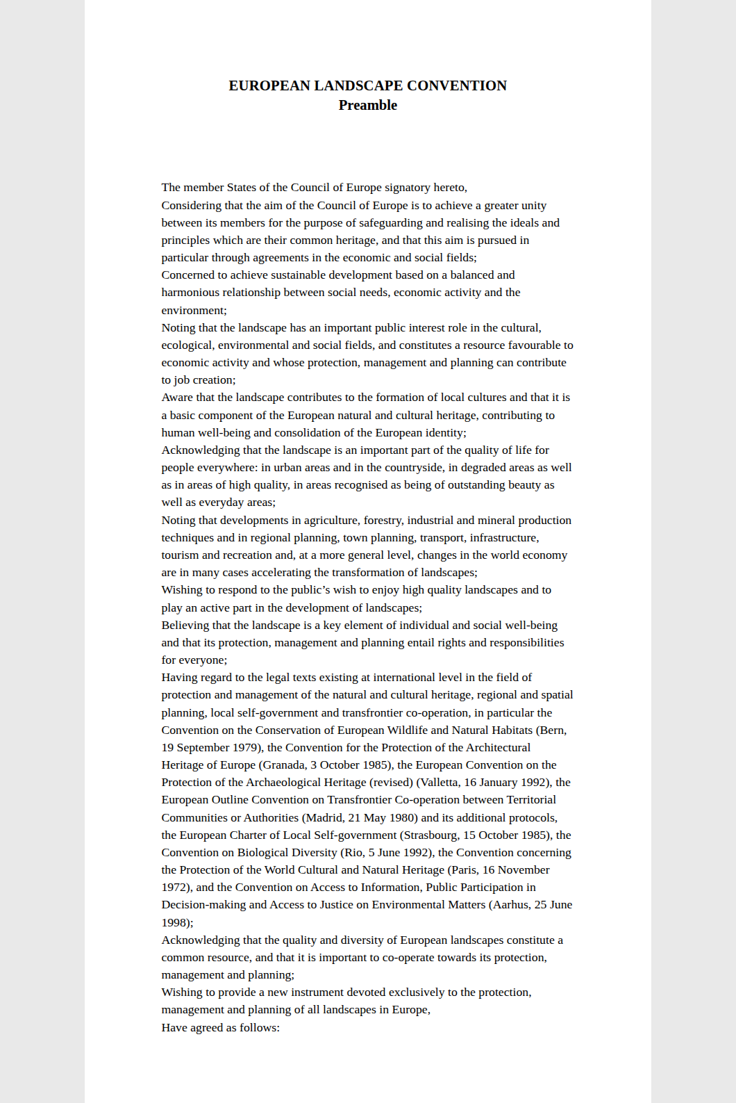EUROPEAN LANDSCAPE CONVENTION
Preamble
The member States of the Council of Europe signatory hereto,
Considering that the aim of the Council of Europe is to achieve a greater unity between its members for the purpose of safeguarding and realising the ideals and principles which are their common heritage, and that this aim is pursued in particular through agreements in the economic and social fields;
Concerned to achieve sustainable development based on a balanced and harmonious relationship between social needs, economic activity and the environment;
Noting that the landscape has an important public interest role in the cultural, ecological, environmental and social fields, and constitutes a resource favourable to economic activity and whose protection, management and planning can contribute to job creation;
Aware that the landscape contributes to the formation of local cultures and that it is a basic component of the European natural and cultural heritage, contributing to human well-being and consolidation of the European identity;
Acknowledging that the landscape is an important part of the quality of life for people everywhere: in urban areas and in the countryside, in degraded areas as well as in areas of high quality, in areas recognised as being of outstanding beauty as well as everyday areas;
Noting that developments in agriculture, forestry, industrial and mineral production techniques and in regional planning, town planning, transport, infrastructure, tourism and recreation and, at a more general level, changes in the world economy are in many cases accelerating the transformation of landscapes;
Wishing to respond to the public’s wish to enjoy high quality landscapes and to play an active part in the development of landscapes;
Believing that the landscape is a key element of individual and social well-being and that its protection, management and planning entail rights and responsibilities for everyone;
Having regard to the legal texts existing at international level in the field of protection and management of the natural and cultural heritage, regional and spatial planning, local self-government and transfrontier co-operation, in particular the Convention on the Conservation of European Wildlife and Natural Habitats (Bern, 19 September 1979), the Convention for the Protection of the Architectural Heritage of Europe (Granada, 3 October 1985), the European Convention on the Protection of the Archaeological Heritage (revised) (Valletta, 16 January 1992), the European Outline Convention on Transfrontier Co-operation between Territorial Communities or Authorities (Madrid, 21 May 1980) and its additional protocols, the European Charter of Local Self-government (Strasbourg, 15 October 1985), the Convention on Biological Diversity (Rio, 5 June 1992), the Convention concerning the Protection of the World Cultural and Natural Heritage (Paris, 16 November 1972), and the Convention on Access to Information, Public Participation in Decision-making and Access to Justice on Environmental Matters (Aarhus, 25 June 1998);
Acknowledging that the quality and diversity of European landscapes constitute a common resource, and that it is important to co-operate towards its protection, management and planning;
Wishing to provide a new instrument devoted exclusively to the protection, management and planning of all landscapes in Europe,
Have agreed as follows: